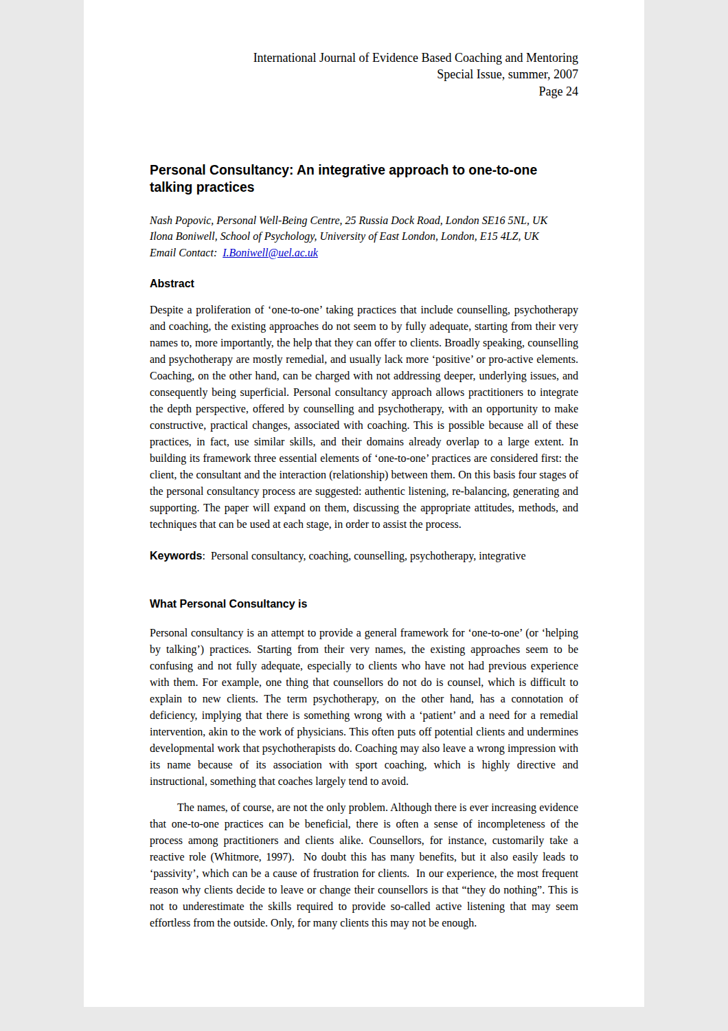International Journal of Evidence Based Coaching and Mentoring
Special Issue, summer, 2007
Page 24
Personal Consultancy: An integrative approach to one-to-one talking practices
Nash Popovic, Personal Well-Being Centre, 25 Russia Dock Road, London SE16 5NL, UK
Ilona Boniwell, School of Psychology, University of East London, London, E15 4LZ, UK
Email Contact: I.Boniwell@uel.ac.uk
Abstract
Despite a proliferation of ‘one-to-one’ taking practices that include counselling, psychotherapy and coaching, the existing approaches do not seem to by fully adequate, starting from their very names to, more importantly, the help that they can offer to clients. Broadly speaking, counselling and psychotherapy are mostly remedial, and usually lack more ‘positive’ or pro-active elements. Coaching, on the other hand, can be charged with not addressing deeper, underlying issues, and consequently being superficial. Personal consultancy approach allows practitioners to integrate the depth perspective, offered by counselling and psychotherapy, with an opportunity to make constructive, practical changes, associated with coaching. This is possible because all of these practices, in fact, use similar skills, and their domains already overlap to a large extent. In building its framework three essential elements of ‘one-to-one’ practices are considered first: the client, the consultant and the interaction (relationship) between them. On this basis four stages of the personal consultancy process are suggested: authentic listening, re-balancing, generating and supporting. The paper will expand on them, discussing the appropriate attitudes, methods, and techniques that can be used at each stage, in order to assist the process.
Keywords: Personal consultancy, coaching, counselling, psychotherapy, integrative
What Personal Consultancy is
Personal consultancy is an attempt to provide a general framework for ‘one-to-one’ (or ‘helping by talking’) practices. Starting from their very names, the existing approaches seem to be confusing and not fully adequate, especially to clients who have not had previous experience with them. For example, one thing that counsellors do not do is counsel, which is difficult to explain to new clients. The term psychotherapy, on the other hand, has a connotation of deficiency, implying that there is something wrong with a ‘patient’ and a need for a remedial intervention, akin to the work of physicians. This often puts off potential clients and undermines developmental work that psychotherapists do. Coaching may also leave a wrong impression with its name because of its association with sport coaching, which is highly directive and instructional, something that coaches largely tend to avoid.
The names, of course, are not the only problem. Although there is ever increasing evidence that one-to-one practices can be beneficial, there is often a sense of incompleteness of the process among practitioners and clients alike. Counsellors, for instance, customarily take a reactive role (Whitmore, 1997). No doubt this has many benefits, but it also easily leads to ‘passivity’, which can be a cause of frustration for clients. In our experience, the most frequent reason why clients decide to leave or change their counsellors is that “they do nothing”. This is not to underestimate the skills required to provide so-called active listening that may seem effortless from the outside. Only, for many clients this may not be enough.